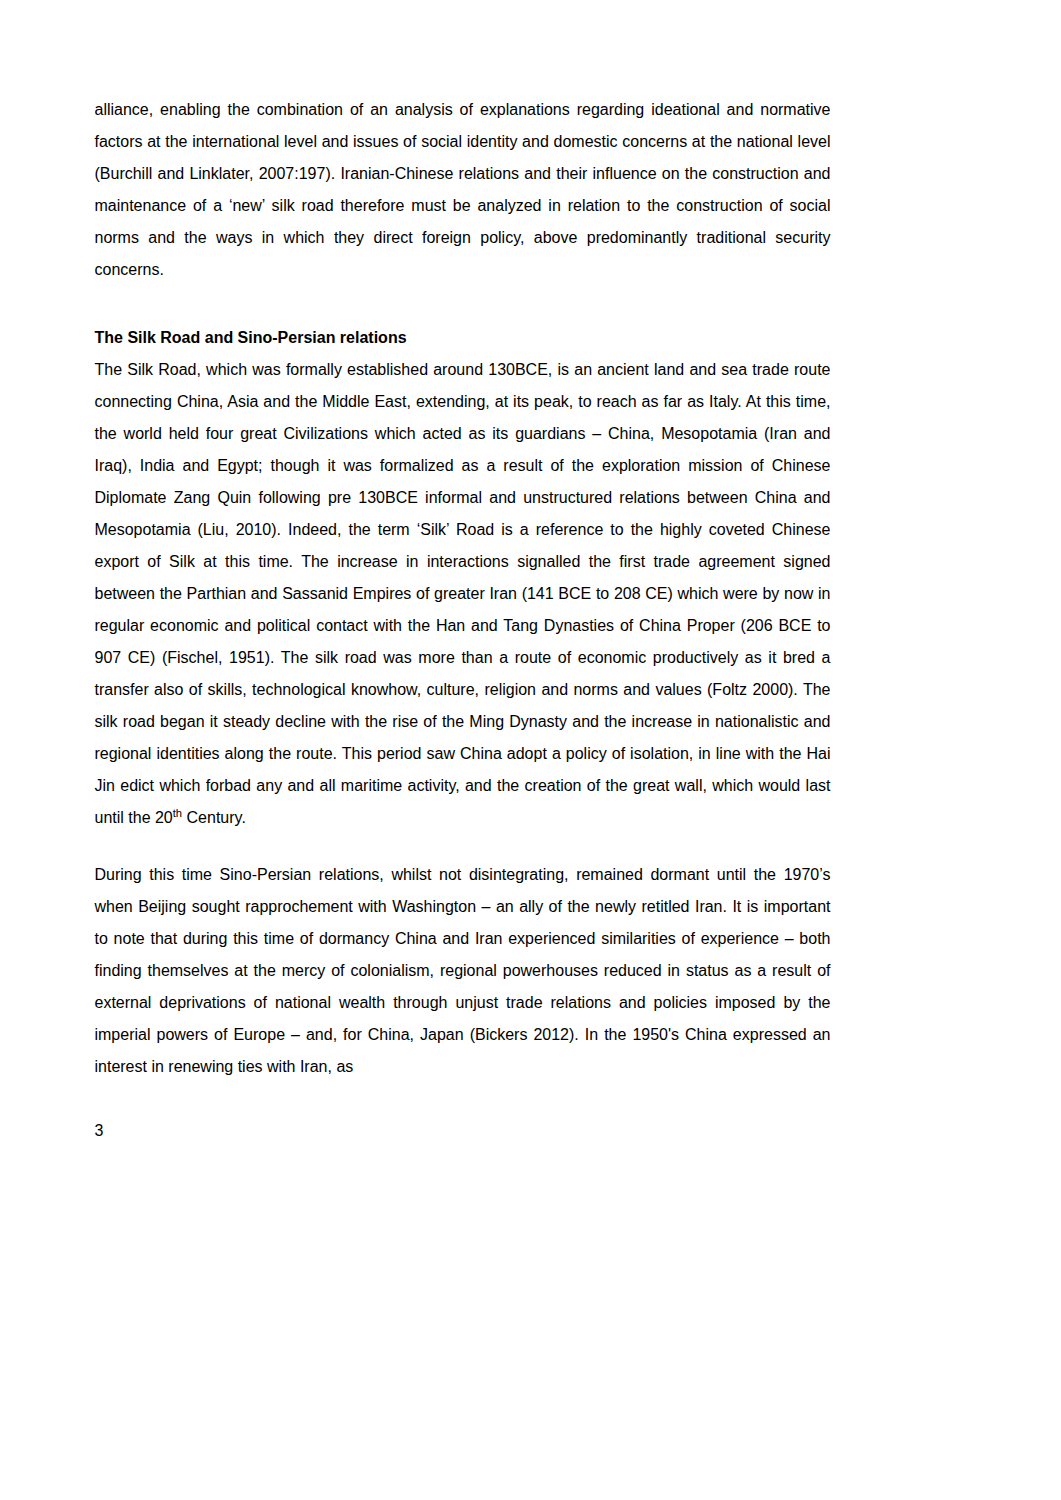alliance, enabling the combination of an analysis of explanations regarding ideational and normative factors at the international level and issues of social identity and domestic concerns at the national level (Burchill and Linklater, 2007:197). Iranian-Chinese relations and their influence on the construction and maintenance of a ‘new’ silk road therefore must be analyzed in relation to the construction of social norms and the ways in which they direct foreign policy, above predominantly traditional security concerns.
The Silk Road and Sino-Persian relations
The Silk Road, which was formally established around 130BCE, is an ancient land and sea trade route connecting China, Asia and the Middle East, extending, at its peak, to reach as far as Italy. At this time, the world held four great Civilizations which acted as its guardians – China, Mesopotamia (Iran and Iraq), India and Egypt; though it was formalized as a result of the exploration mission of Chinese Diplomate Zang Quin following pre 130BCE informal and unstructured relations between China and Mesopotamia (Liu, 2010). Indeed, the term ‘Silk’ Road is a reference to the highly coveted Chinese export of Silk at this time. The increase in interactions signalled the first trade agreement signed between the Parthian and Sassanid Empires of greater Iran (141 BCE to 208 CE) which were by now in regular economic and political contact with the Han and Tang Dynasties of China Proper (206 BCE to 907 CE) (Fischel, 1951). The silk road was more than a route of economic productively as it bred a transfer also of skills, technological knowhow, culture, religion and norms and values (Foltz 2000). The silk road began it steady decline with the rise of the Ming Dynasty and the increase in nationalistic and regional identities along the route. This period saw China adopt a policy of isolation, in line with the Hai Jin edict which forbad any and all maritime activity, and the creation of the great wall, which would last until the 20th Century.
During this time Sino-Persian relations, whilst not disintegrating, remained dormant until the 1970’s when Beijing sought rapprochement with Washington – an ally of the newly retitled Iran. It is important to note that during this time of dormancy China and Iran experienced similarities of experience – both finding themselves at the mercy of colonialism, regional powerhouses reduced in status as a result of external deprivations of national wealth through unjust trade relations and policies imposed by the imperial powers of Europe – and, for China, Japan (Bickers 2012). In the 1950's China expressed an interest in renewing ties with Iran, as
3